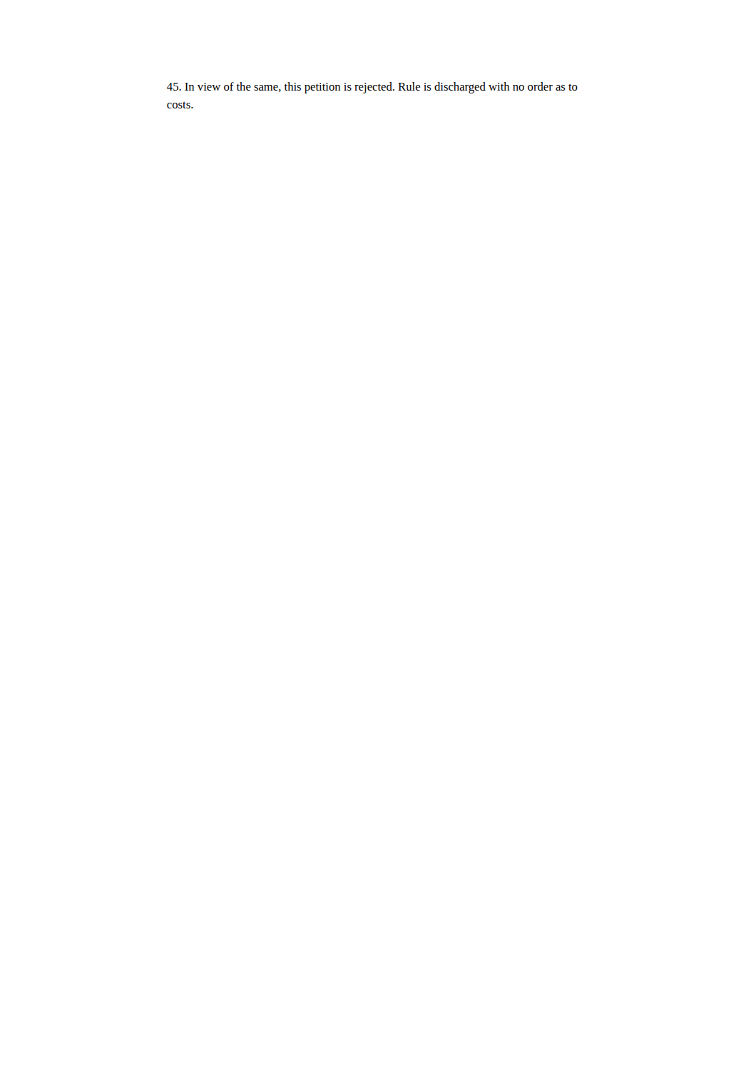45. In view of the same, this petition is rejected. Rule is discharged with no order as to costs.